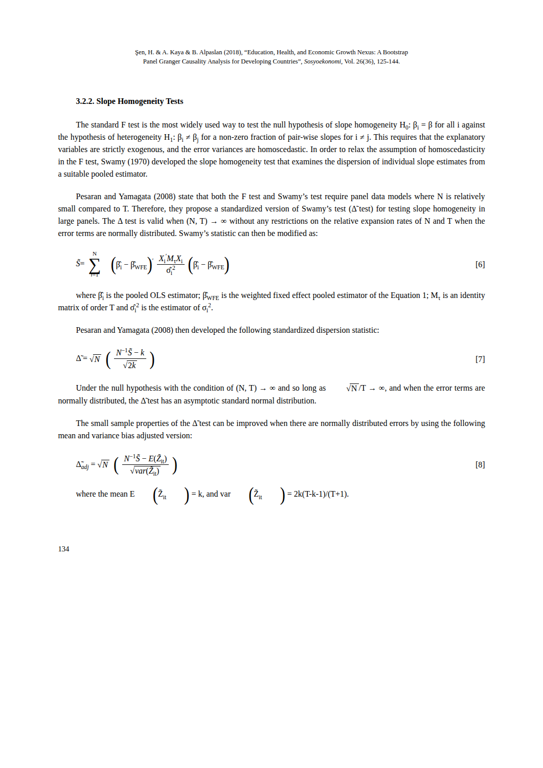Şen, H. & A. Kaya & B. Alpaslan (2018), “Education, Health, and Economic Growth Nexus: A Bootstrap
Panel Granger Causality Analysis for Developing Countries”, Sosyoekonomi, Vol. 26(36), 125-144.
3.2.2. Slope Homogeneity Tests
The standard F test is the most widely used way to test the null hypothesis of slope homogeneity H0: βi = β for all i against the hypothesis of heterogeneity H1: βi ≠ βj for a non-zero fraction of pair-wise slopes for i ≠ j. This requires that the explanatory variables are strictly exogenous, and the error variances are homoscedastic. In order to relax the assumption of homoscedasticity in the F test, Swamy (1970) developed the slope homogeneity test that examines the dispersion of individual slope estimates from a suitable pooled estimator.
Pesaran and Yamagata (2008) state that both the F test and Swamy’s test require panel data models where N is relatively small compared to T. Therefore, they propose a standardized version of Swamy’s test (Δ̃ test) for testing slope homogeneity in large panels. The Δ test is valid when (N, T) → ∞ without any restrictions on the relative expansion rates of N and T when the error terms are normally distributed. Swamy’s statistic can then be modified as:
S̃= N ∑ i=1 (β̂i − β̂WFE)′ Xi′MτXi σ̂i2 (β̂i − β̂WFE) [6]
where β̂i is the pooled OLS estimator; β̂WFE is the weighted fixed effect pooled estimator of the Equation 1; Mτ is an identity matrix of order T and σ̂i2 is the estimator of σi2.
Pesaran and Yamagata (2008) then developed the following standardized dispersion statistic:
Δ̃ = √N ( N−1S̃ − k √2k ) [7]
Under the null hypothesis with the condition of (N, T) → ∞ and so long as √N/T → ∞, and when the error terms are normally distributed, the Δ̃ test has an asymptotic standard normal distribution.
The small sample properties of the Δ̃ test can be improved when there are normally distributed errors by using the following mean and variance bias adjusted version:
Δ̃adj = √N ( N−1S̃ − E(Z̃it) √var(Z̃it) ) [8]
where the mean E(Z̃it) = k, and var(Z̃it) = 2k(T-k-1)/(T+1).
134